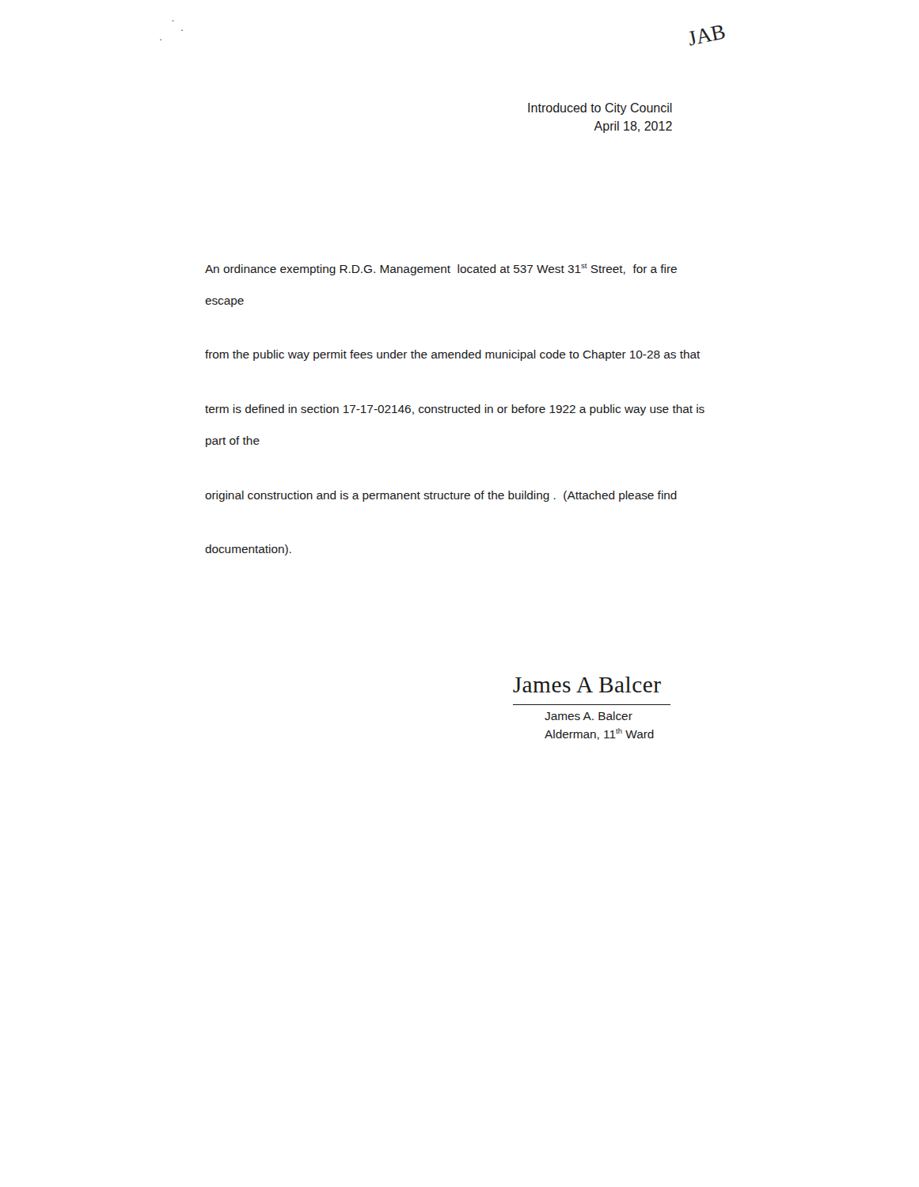. . .
JAB
Introduced to City Council
April 18, 2012
An ordinance exempting R.D.G. Management located at 537 West 31st Street, for a fire escape
from the public way permit fees under the amended municipal code to Chapter 10-28 as that
term is defined in section 17-17-02146, constructed in or before 1922 a public way use that is part of the
original construction and is a permanent structure of the building . (Attached please find
documentation).
James A Balcer
James A. Balcer
Alderman, 11th Ward